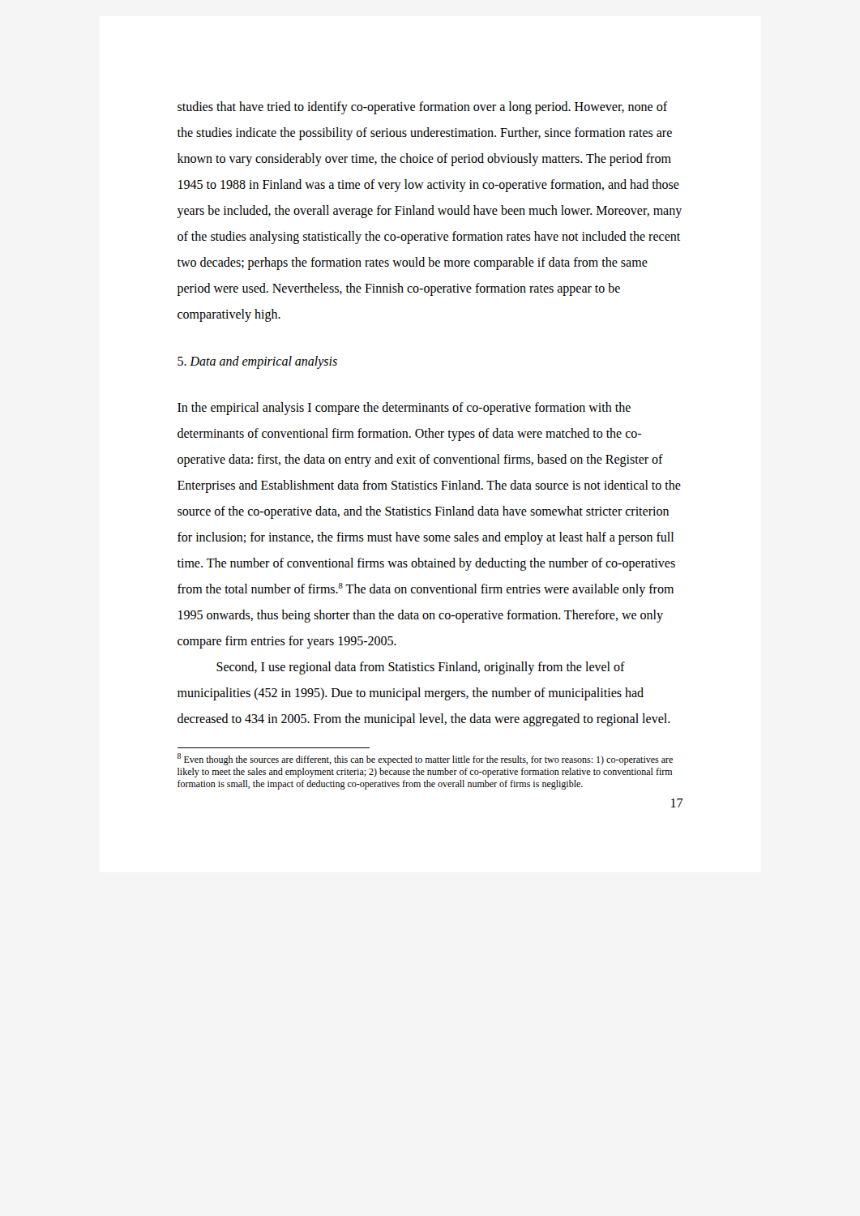studies that have tried to identify co-operative formation over a long period. However, none of the studies indicate the possibility of serious underestimation. Further, since formation rates are known to vary considerably over time, the choice of period obviously matters. The period from 1945 to 1988 in Finland was a time of very low activity in co-operative formation, and had those years be included, the overall average for Finland would have been much lower. Moreover, many of the studies analysing statistically the co-operative formation rates have not included the recent two decades; perhaps the formation rates would be more comparable if data from the same period were used. Nevertheless, the Finnish co-operative formation rates appear to be comparatively high.
5. Data and empirical analysis
In the empirical analysis I compare the determinants of co-operative formation with the determinants of conventional firm formation. Other types of data were matched to the co-operative data: first, the data on entry and exit of conventional firms, based on the Register of Enterprises and Establishment data from Statistics Finland. The data source is not identical to the source of the co-operative data, and the Statistics Finland data have somewhat stricter criterion for inclusion; for instance, the firms must have some sales and employ at least half a person full time. The number of conventional firms was obtained by deducting the number of co-operatives from the total number of firms.8 The data on conventional firm entries were available only from 1995 onwards, thus being shorter than the data on co-operative formation. Therefore, we only compare firm entries for years 1995-2005.
Second, I use regional data from Statistics Finland, originally from the level of municipalities (452 in 1995). Due to municipal mergers, the number of municipalities had decreased to 434 in 2005. From the municipal level, the data were aggregated to regional level.
8 Even though the sources are different, this can be expected to matter little for the results, for two reasons: 1) co-operatives are likely to meet the sales and employment criteria; 2) because the number of co-operative formation relative to conventional firm formation is small, the impact of deducting co-operatives from the overall number of firms is negligible.
17